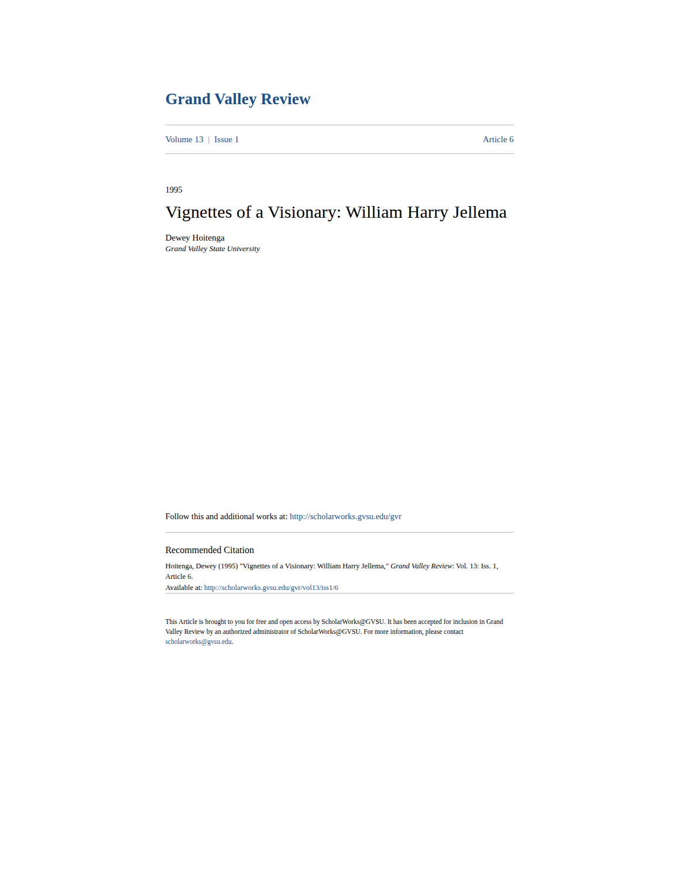Grand Valley Review
Volume 13 | Issue 1
Article 6
1995
Vignettes of a Visionary: William Harry Jellema
Dewey Hoitenga
Grand Valley State University
Follow this and additional works at: http://scholarworks.gvsu.edu/gvr
Recommended Citation
Hoitenga, Dewey (1995) "Vignettes of a Visionary: William Harry Jellema," Grand Valley Review: Vol. 13: Iss. 1, Article 6.
Available at: http://scholarworks.gvsu.edu/gvr/vol13/iss1/6
This Article is brought to you for free and open access by ScholarWorks@GVSU. It has been accepted for inclusion in Grand Valley Review by an authorized administrator of ScholarWorks@GVSU. For more information, please contact scholarworks@gvsu.edu.